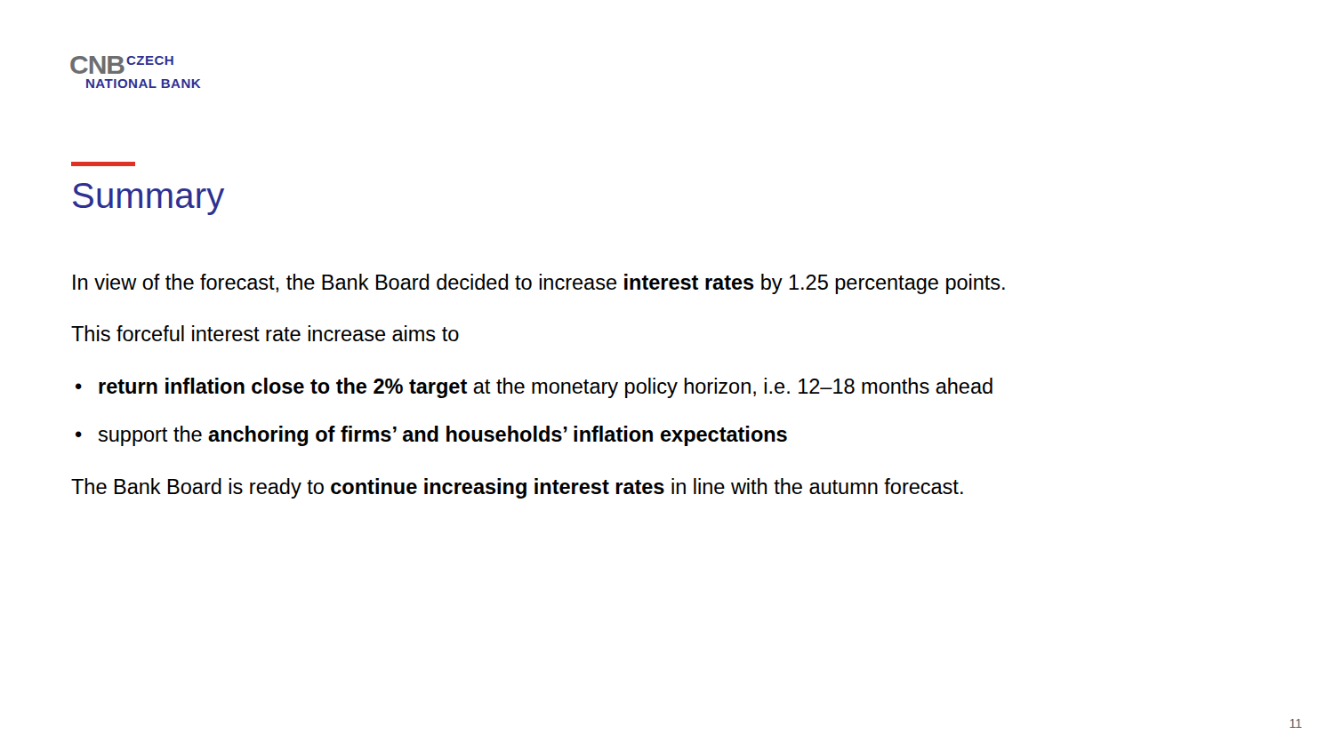CNB CZECH
NATIONAL BANK
Summary
In view of the forecast, the Bank Board decided to increase interest rates by 1.25 percentage points.
This forceful interest rate increase aims to
return inflation close to the 2% target at the monetary policy horizon, i.e. 12–18 months ahead
support the anchoring of firms’ and households’ inflation expectations
The Bank Board is ready to continue increasing interest rates in line with the autumn forecast.
11